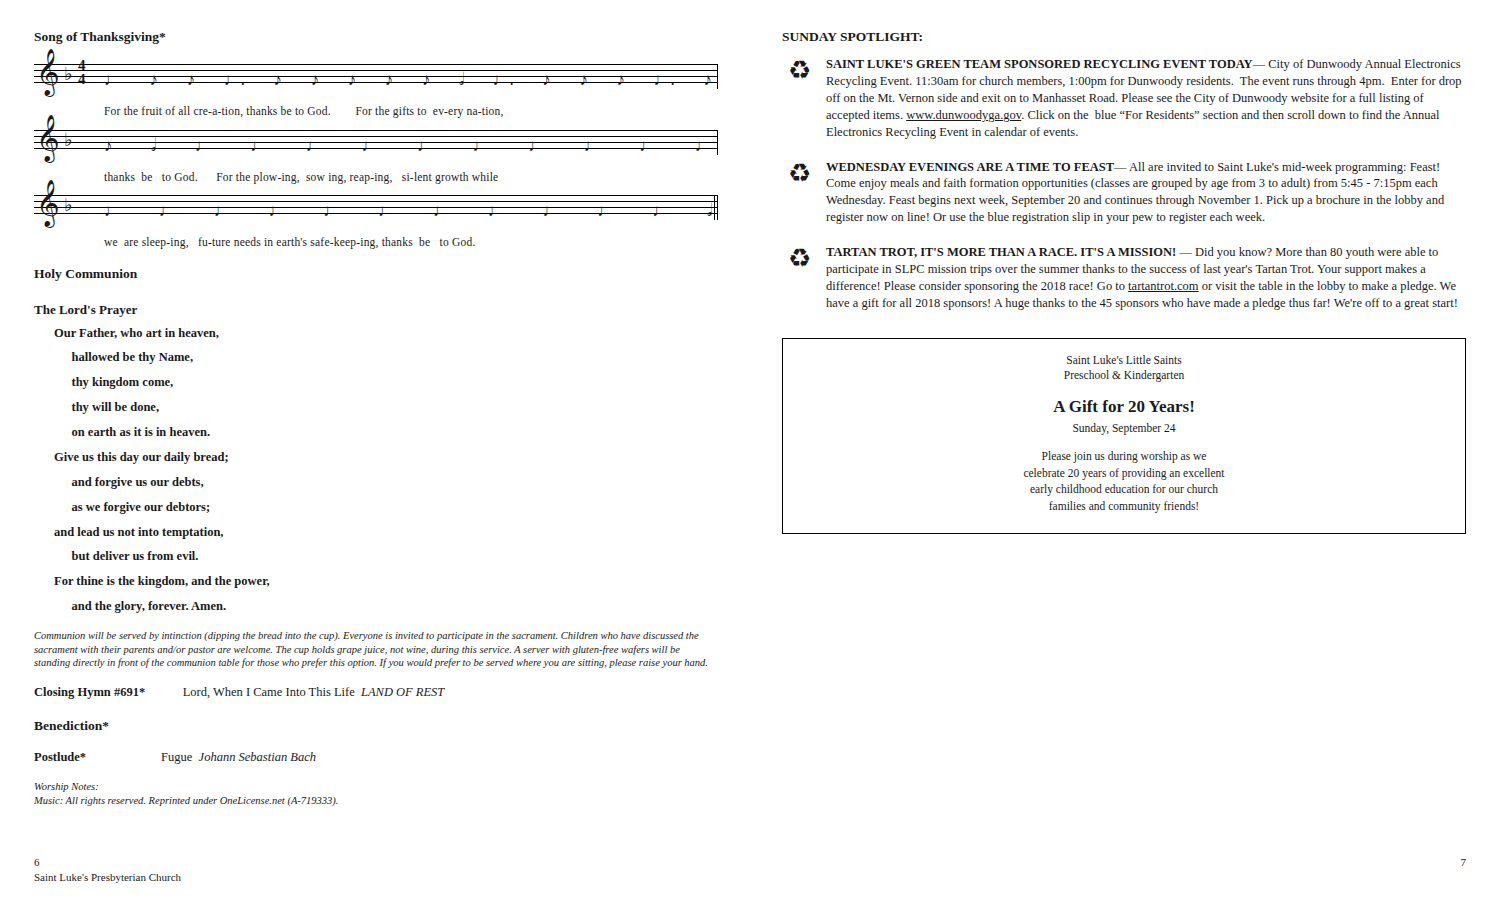Song of Thanksgiving*
𝄞 ♭ 4
4
♩♪♪♩.♪♪ ♪♪♪𝅗𝅥 ♩.♪♪♪♩.♪
For the fruit of all cre-a-tion, thanks be to God. For the gifts to ev-ery na-tion,
𝄞 ♭
♪𝅗𝅥♩♩♩ ♩♩♩♩♩♩♩
thanks be to God. For the plow-ing, sow ing, reap-ing, si-lent growth while
𝄞 ♭
♩♩♩♩♩♩ ♩♩♩♩♩𝅗𝅥
we are sleep-ing, fu-ture needs in earth's safe-keep-ing, thanks be to God.
Holy Communion
The Lord's Prayer
Our Father, who art in heaven,
hallowed be thy Name,
thy kingdom come,
thy will be done,
on earth as it is in heaven.
Give us this day our daily bread;
and forgive us our debts,
as we forgive our debtors;
and lead us not into temptation,
but deliver us from evil.
For thine is the kingdom, and the power,
and the glory, forever. Amen.
Communion will be served by intinction (dipping the bread into the cup). Everyone is invited to participate in the sacrament. Children who have discussed the sacrament with their parents and/or pastor are welcome. The cup holds grape juice, not wine, during this service. A server with gluten-free wafers will be standing directly in front of the communion table for those who prefer this option. If you would prefer to be served where you are sitting, please raise your hand.
Closing Hymn #691* Lord, When I Came Into This Life LAND OF REST
Benediction*
Postlude* Fugue Johann Sebastian Bach
Worship Notes:
Music: All rights reserved. Reprinted under OneLicense.net (A-719333).
SUNDAY SPOTLIGHT:
♻
SAINT LUKE'S GREEN TEAM SPONSORED RECYCLING EVENT TODAY— City of Dunwoody Annual Electronics Recycling Event. 11:30am for church members, 1:00pm for Dunwoody residents. The event runs through 4pm. Enter for drop off on the Mt. Vernon side and exit on to Manhasset Road. Please see the City of Dunwoody website for a full listing of accepted items. www.dunwoodyga.gov. Click on the blue “For Residents” section and then scroll down to find the Annual Electronics Recycling Event in calendar of events.
♻
WEDNESDAY EVENINGS ARE A TIME TO FEAST— All are invited to Saint Luke's mid-week programming: Feast! Come enjoy meals and faith formation opportunities (classes are grouped by age from 3 to adult) from 5:45 - 7:15pm each Wednesday. Feast begins next week, September 20 and continues through November 1. Pick up a brochure in the lobby and register now on line! Or use the blue registration slip in your pew to register each week.
♻
TARTAN TROT, IT'S MORE THAN A RACE. IT'S A MISSION! — Did you know? More than 80 youth were able to participate in SLPC mission trips over the summer thanks to the success of last year's Tartan Trot. Your support makes a difference! Please consider sponsoring the 2018 race! Go to tartantrot.com or visit the table in the lobby to make a pledge. We have a gift for all 2018 sponsors! A huge thanks to the 45 sponsors who have made a pledge thus far! We're off to a great start!
Saint Luke's Little Saints
Preschool & Kindergarten
A Gift for 20 Years!
Sunday, September 24
Please join us during worship as we
celebrate 20 years of providing an excellent
early childhood education for our church
families and community friends!
6
Saint Luke's Presbyterian Church
7